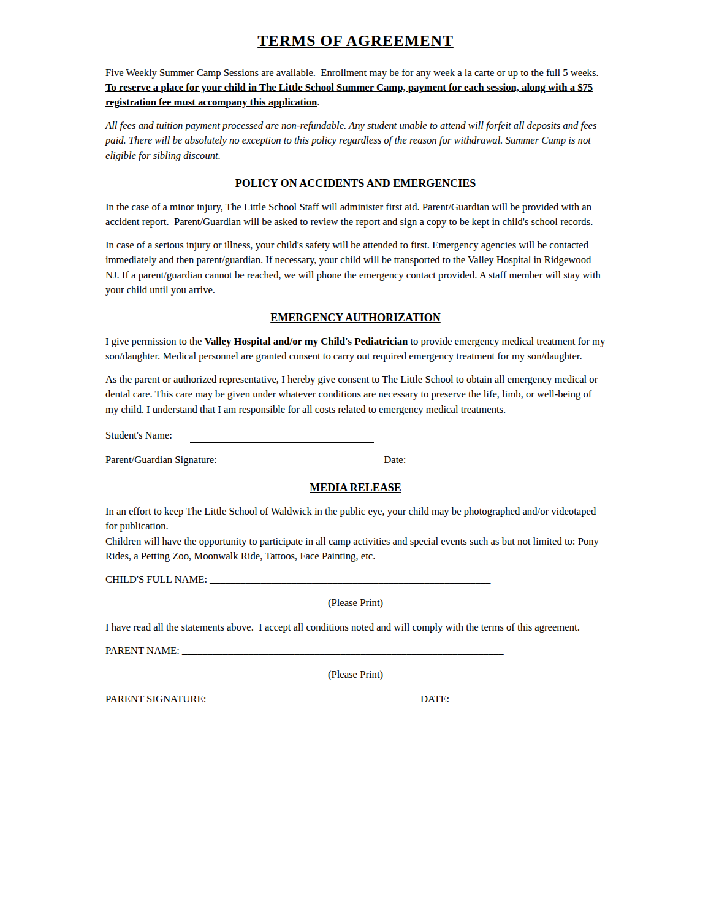TERMS OF AGREEMENT
Five Weekly Summer Camp Sessions are available. Enrollment may be for any week a la carte or up to the full 5 weeks. To reserve a place for your child in The Little School Summer Camp, payment for each session, along with a $75 registration fee must accompany this application.
All fees and tuition payment processed are non-refundable. Any student unable to attend will forfeit all deposits and fees paid. There will be absolutely no exception to this policy regardless of the reason for withdrawal. Summer Camp is not eligible for sibling discount.
POLICY ON ACCIDENTS AND EMERGENCIES
In the case of a minor injury, The Little School Staff will administer first aid. Parent/Guardian will be provided with an accident report. Parent/Guardian will be asked to review the report and sign a copy to be kept in child's school records.
In case of a serious injury or illness, your child's safety will be attended to first. Emergency agencies will be contacted immediately and then parent/guardian. If necessary, your child will be transported to the Valley Hospital in Ridgewood NJ. If a parent/guardian cannot be reached, we will phone the emergency contact provided. A staff member will stay with your child until you arrive.
EMERGENCY AUTHORIZATION
I give permission to the Valley Hospital and/or my Child's Pediatrician to provide emergency medical treatment for my son/daughter. Medical personnel are granted consent to carry out required emergency treatment for my son/daughter.
As the parent or authorized representative, I hereby give consent to The Little School to obtain all emergency medical or dental care. This care may be given under whatever conditions are necessary to preserve the life, limb, or well-being of my child. I understand that I am responsible for all costs related to emergency medical treatments.
Student's Name:
Parent/Guardian Signature: Date:
MEDIA RELEASE
In an effort to keep The Little School of Waldwick in the public eye, your child may be photographed and/or videotaped for publication.
Children will have the opportunity to participate in all camp activities and special events such as but not limited to: Pony Rides, a Petting Zoo, Moonwalk Ride, Tattoos, Face Painting, etc.
CHILD'S FULL NAME: _______________________________________________________
(Please Print)
I have read all the statements above. I accept all conditions noted and will comply with the terms of this agreement.
PARENT NAME: _______________________________________________________________
(Please Print)
PARENT SIGNATURE:_________________________________________ DATE:________________